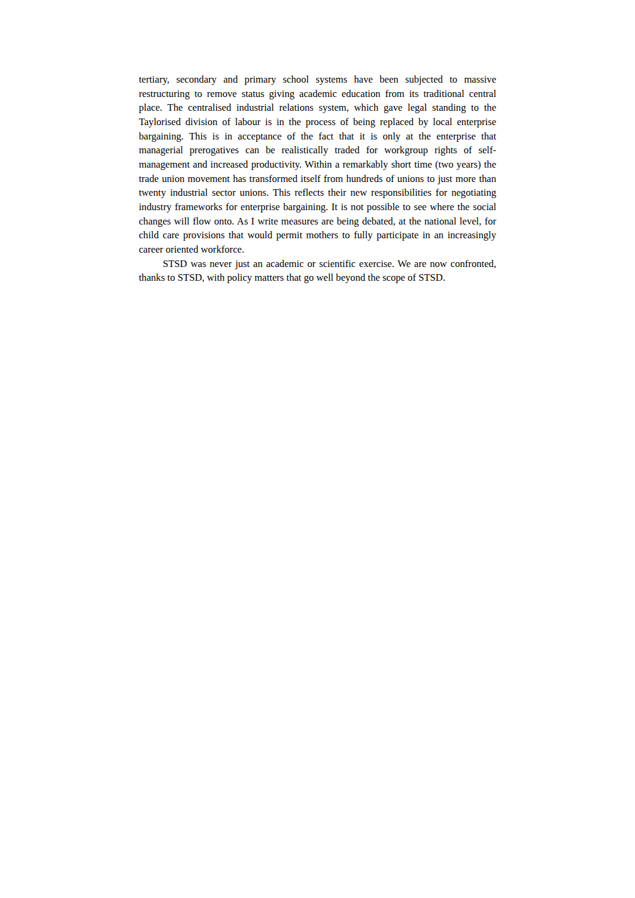tertiary, secondary and primary school systems have been subjected to massive restructuring to remove status giving academic education from its traditional central place. The centralised industrial relations system, which gave legal standing to the Taylorised division of labour is in the process of being replaced by local enterprise bargaining. This is in acceptance of the fact that it is only at the enterprise that managerial prerogatives can be realistically traded for workgroup rights of self-management and increased productivity. Within a remarkably short time (two years) the trade union movement has transformed itself from hundreds of unions to just more than twenty industrial sector unions. This reflects their new responsibilities for negotiating industry frameworks for enterprise bargaining. It is not possible to see where the social changes will flow onto. As I write measures are being debated, at the national level, for child care provisions that would permit mothers to fully participate in an increasingly career oriented workforce.
STSD was never just an academic or scientific exercise. We are now confronted, thanks to STSD, with policy matters that go well beyond the scope of STSD.